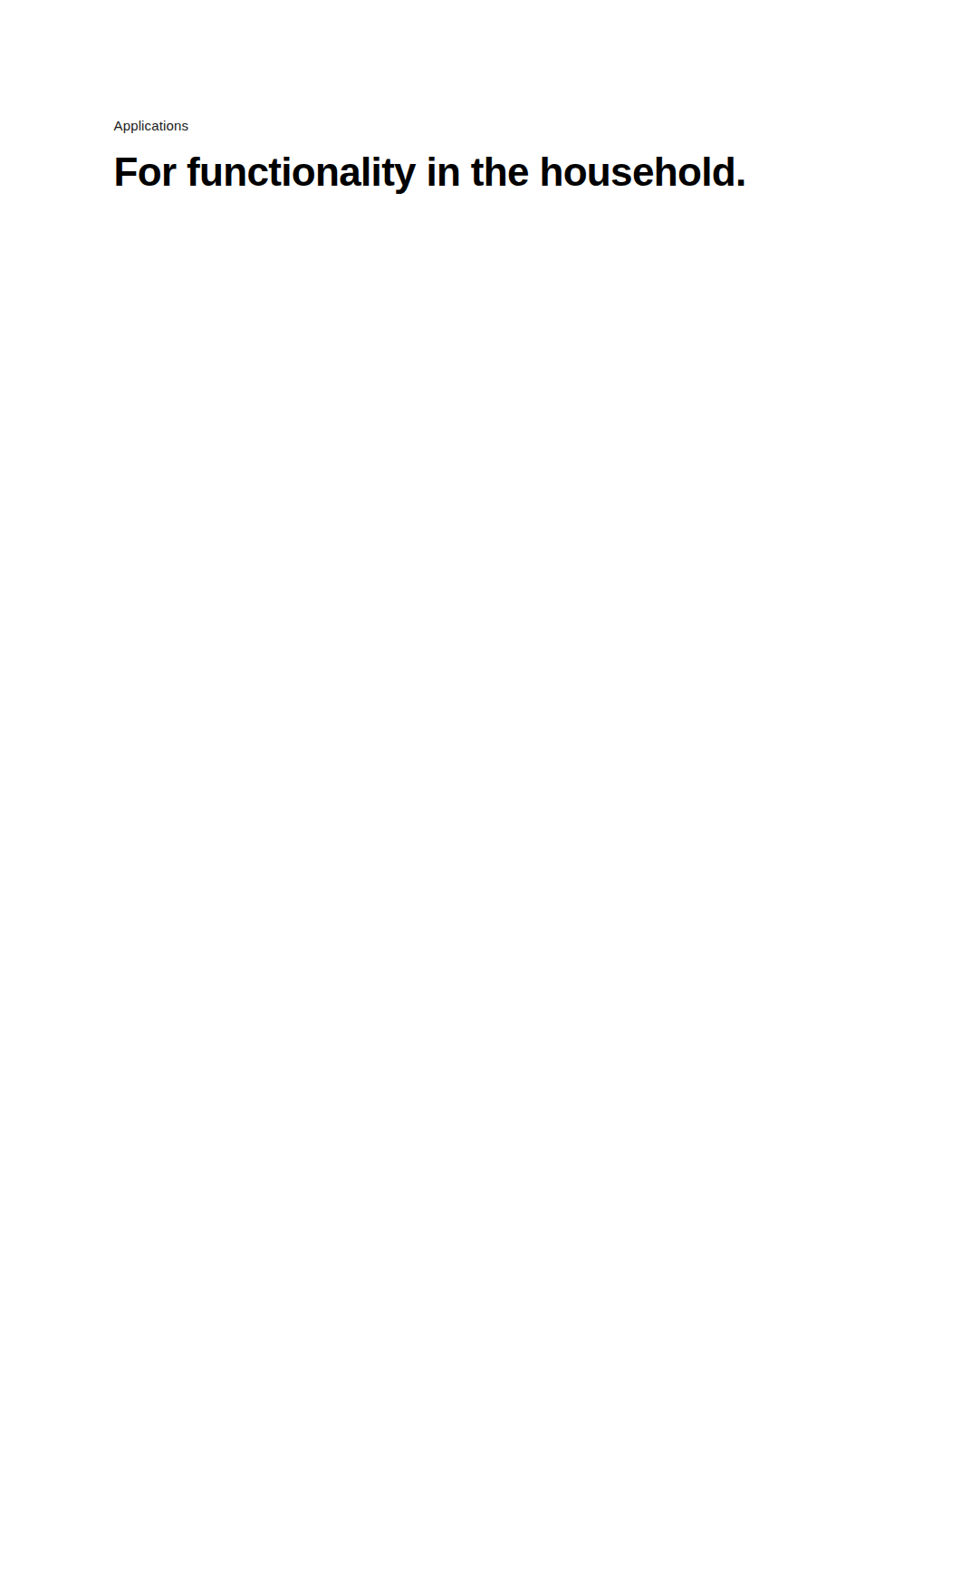Applications
For functionality in the household.